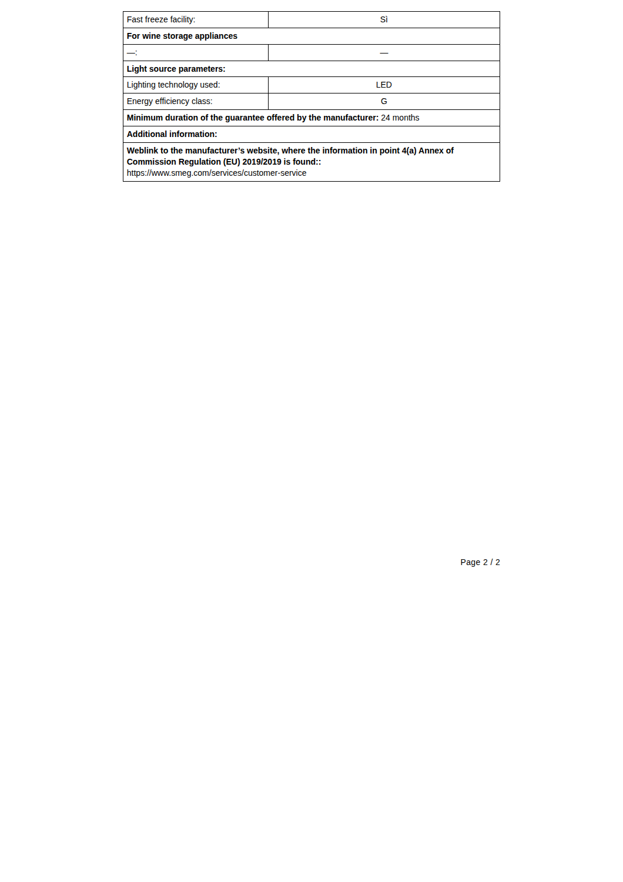| Fast freeze facility: | Sì |
| For wine storage appliances |
| —: | — |
| Light source parameters: |
| Lighting technology used: | LED |
| Energy efficiency class: | G |
| Minimum duration of the guarantee offered by the manufacturer: 24 months |
| Additional information: |
| Weblink to the manufacturer’s website, where the information in point 4(a) Annex of Commission Regulation (EU) 2019/2019 is found:: https://www.smeg.com/services/customer-service |
Page 2 / 2